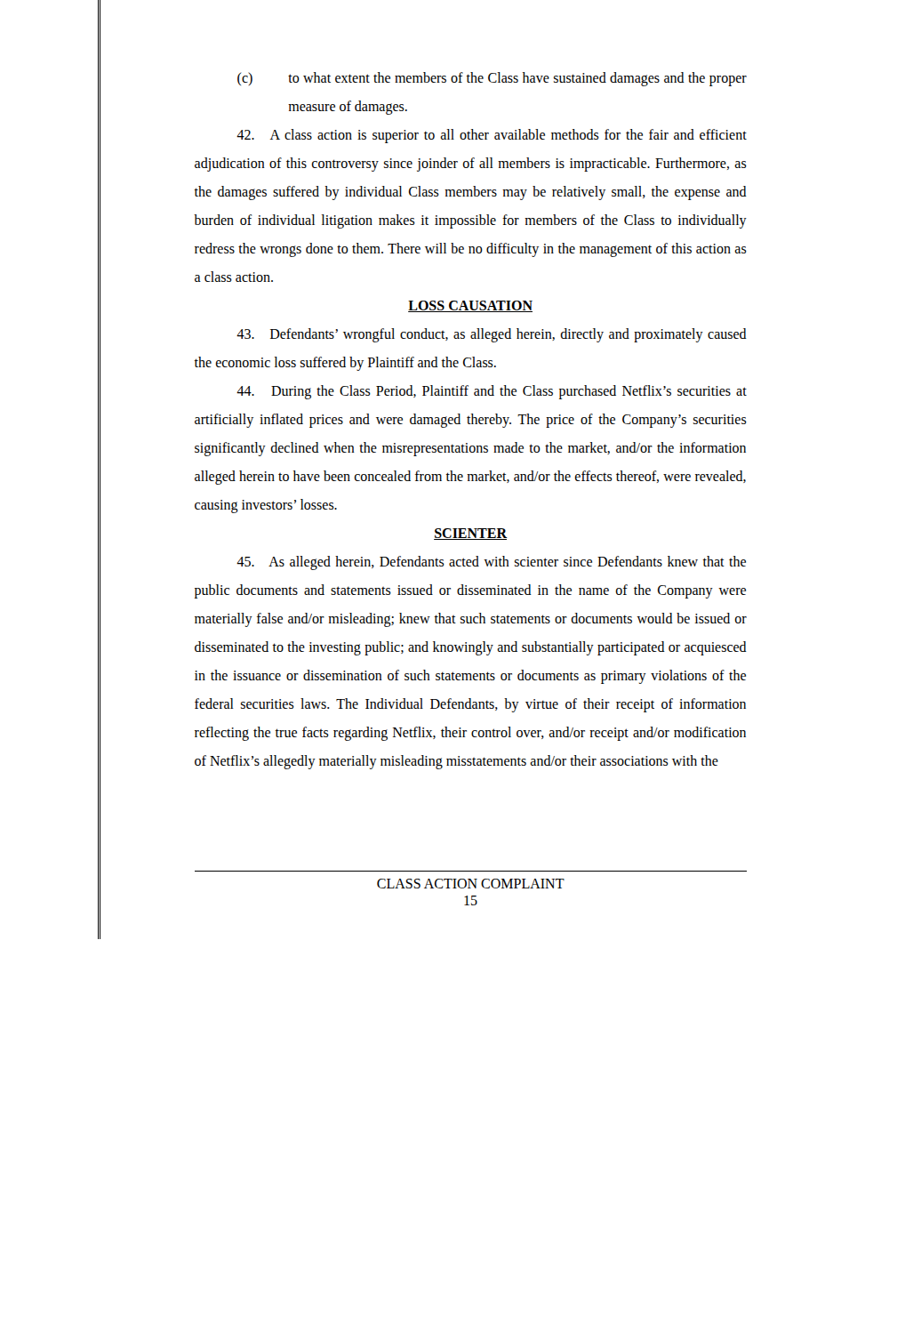(c) to what extent the members of the Class have sustained damages and the proper measure of damages.
42. A class action is superior to all other available methods for the fair and efficient adjudication of this controversy since joinder of all members is impracticable. Furthermore, as the damages suffered by individual Class members may be relatively small, the expense and burden of individual litigation makes it impossible for members of the Class to individually redress the wrongs done to them. There will be no difficulty in the management of this action as a class action.
LOSS CAUSATION
43. Defendants’ wrongful conduct, as alleged herein, directly and proximately caused the economic loss suffered by Plaintiff and the Class.
44. During the Class Period, Plaintiff and the Class purchased Netflix’s securities at artificially inflated prices and were damaged thereby. The price of the Company’s securities significantly declined when the misrepresentations made to the market, and/or the information alleged herein to have been concealed from the market, and/or the effects thereof, were revealed, causing investors’ losses.
SCIENTER
45. As alleged herein, Defendants acted with scienter since Defendants knew that the public documents and statements issued or disseminated in the name of the Company were materially false and/or misleading; knew that such statements or documents would be issued or disseminated to the investing public; and knowingly and substantially participated or acquiesced in the issuance or dissemination of such statements or documents as primary violations of the federal securities laws. The Individual Defendants, by virtue of their receipt of information reflecting the true facts regarding Netflix, their control over, and/or receipt and/or modification of Netflix’s allegedly materially misleading misstatements and/or their associations with the
CLASS ACTION COMPLAINT
15